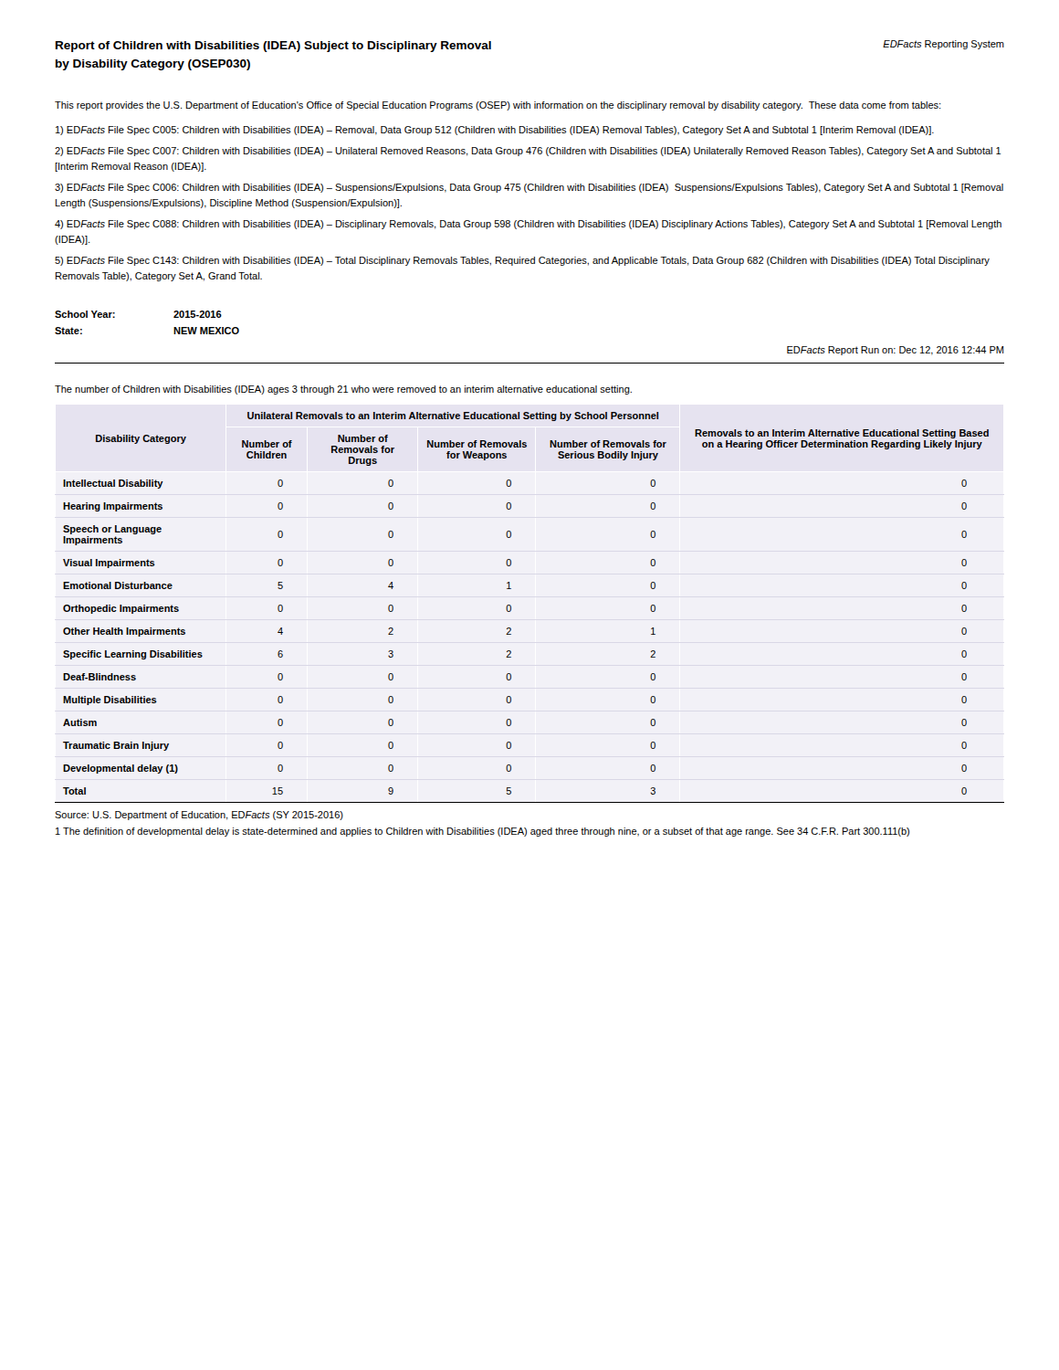Report of Children with Disabilities (IDEA) Subject to Disciplinary Removal
by Disability Category (OSEP030)
EDFacts Reporting System
This report provides the U.S. Department of Education's Office of Special Education Programs (OSEP) with information on the disciplinary removal by disability category. These data come from tables:
1) EDFacts File Spec C005: Children with Disabilities (IDEA) – Removal, Data Group 512 (Children with Disabilities (IDEA) Removal Tables), Category Set A and Subtotal 1 [Interim Removal (IDEA)].
2) EDFacts File Spec C007: Children with Disabilities (IDEA) – Unilateral Removed Reasons, Data Group 476 (Children with Disabilities (IDEA) Unilaterally Removed Reason Tables), Category Set A and Subtotal 1 [Interim Removal Reason (IDEA)].
3) EDFacts File Spec C006: Children with Disabilities (IDEA) – Suspensions/Expulsions, Data Group 475 (Children with Disabilities (IDEA) Suspensions/Expulsions Tables), Category Set A and Subtotal 1 [Removal Length (Suspensions/Expulsions), Discipline Method (Suspension/Expulsion)].
4) EDFacts File Spec C088: Children with Disabilities (IDEA) – Disciplinary Removals, Data Group 598 (Children with Disabilities (IDEA) Disciplinary Actions Tables), Category Set A and Subtotal 1 [Removal Length (IDEA)].
5) EDFacts File Spec C143: Children with Disabilities (IDEA) – Total Disciplinary Removals Tables, Required Categories, and Applicable Totals, Data Group 682 (Children with Disabilities (IDEA) Total Disciplinary Removals Table), Category Set A, Grand Total.
| School Year: | 2015-2016 |
| State: | NEW MEXICO |
EDFacts Report Run on: Dec 12, 2016 12:44 PM
The number of Children with Disabilities (IDEA) ages 3 through 21 who were removed to an interim alternative educational setting.
| Disability Category | Unilateral Removals to an Interim Alternative Educational Setting by School Personnel | Removals to an Interim Alternative Educational Setting Based on a Hearing Officer Determination Regarding Likely Injury |
| --- | --- | --- |
| Number of Children | Number of Removals for Drugs | Number of Removals for Weapons | Number of Removals for Serious Bodily Injury |
| Intellectual Disability | 0 | 0 | 0 | 0 | 0 |
| Hearing Impairments | 0 | 0 | 0 | 0 | 0 |
| Speech or Language Impairments | 0 | 0 | 0 | 0 | 0 |
| Visual Impairments | 0 | 0 | 0 | 0 | 0 |
| Emotional Disturbance | 5 | 4 | 1 | 0 | 0 |
| Orthopedic Impairments | 0 | 0 | 0 | 0 | 0 |
| Other Health Impairments | 4 | 2 | 2 | 1 | 0 |
| Specific Learning Disabilities | 6 | 3 | 2 | 2 | 0 |
| Deaf-Blindness | 0 | 0 | 0 | 0 | 0 |
| Multiple Disabilities | 0 | 0 | 0 | 0 | 0 |
| Autism | 0 | 0 | 0 | 0 | 0 |
| Traumatic Brain Injury | 0 | 0 | 0 | 0 | 0 |
| Developmental delay (1) | 0 | 0 | 0 | 0 | 0 |
| Total | 15 | 9 | 5 | 3 | 0 |
Source: U.S. Department of Education, EDFacts (SY 2015-2016)
1 The definition of developmental delay is state-determined and applies to Children with Disabilities (IDEA) aged three through nine, or a subset of that age range. See 34 C.F.R. Part 300.111(b)